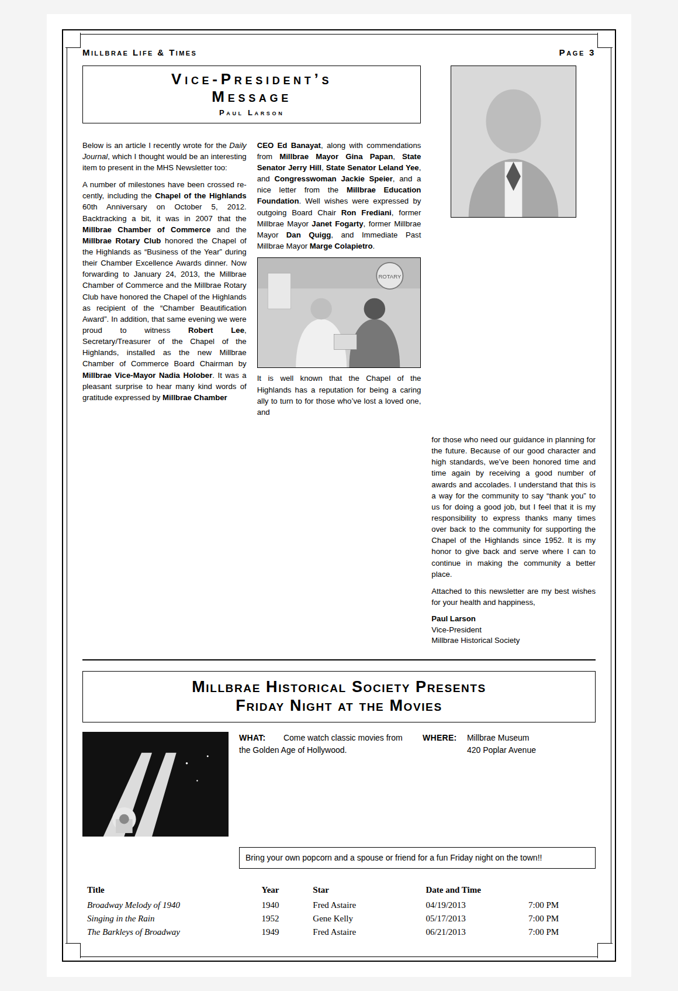Millbrae Life & Times Page 3
Vice-President’s
Message
Paul Larson
Below is an article I recently wrote for the Daily Journal, which I thought would be an interesting item to present in the MHS Newsletter too:
A number of milestones have been crossed recently, including the Chapel of the Highlands 60th Anniversary on October 5, 2012. Backtracking a bit, it was in 2007 that the Millbrae Chamber of Commerce and the Millbrae Rotary Club honored the Chapel of the Highlands as “Business of the Year” during their Chamber Excellence Awards dinner. Now forwarding to January 24, 2013, the Millbrae Chamber of Commerce and the Millbrae Rotary Club have honored the Chapel of the Highlands as recipient of the “Chamber Beautification Award”. In addition, that same evening we were proud to witness Robert Lee, Secretary/Treasurer of the Chapel of the Highlands, installed as the new Millbrae Chamber of Commerce Board Chairman by Millbrae Vice-Mayor Nadia Holober. It was a pleasant surprise to hear many kind words of gratitude expressed by Millbrae Chamber
CEO Ed Banayat, along with commendations from Millbrae Mayor Gina Papan, State Senator Jerry Hill, State Senator Leland Yee, and Congresswoman Jackie Speier, and a nice letter from the Millbrae Education Foundation. Well wishes were expressed by outgoing Board Chair Ron Frediani, former Millbrae Mayor Janet Fogarty, former Millbrae Mayor Dan Quigg, and Immediate Past Millbrae Mayor Marge Colapietro.
It is well known that the Chapel of the Highlands has a reputation for being a caring ally to turn to for those who’ve lost a loved one, and
for those who need our guidance in planning for the future. Because of our good character and high standards, we’ve been honored time and time again by receiving a good number of awards and accolades. I understand that this is a way for the community to say “thank you” to us for doing a good job, but I feel that it is my responsibility to express thanks many times over back to the community for supporting the Chapel of the Highlands since 1952. It is my honor to give back and serve where I can to continue in making the community a better place.
Attached to this newsletter are my best wishes for your health and happiness,
Paul Larson
Vice-President
Millbrae Historical Society
Millbrae Historical Society Presents
Friday Night at the Movies
WHAT: Come watch classic movies from the Golden Age of Hollywood.
WHERE: Millbrae Museum
420 Poplar Avenue
Bring your own popcorn and a spouse or friend for a fun Friday night on the town!!
| Title | Year | Star | Date and Time |
| --- | --- | --- | --- |
| Broadway Melody of 1940 | 1940 | Fred Astaire | 04/19/2013 | 7:00 PM |
| Singing in the Rain | 1952 | Gene Kelly | 05/17/2013 | 7:00 PM |
| The Barkleys of Broadway | 1949 | Fred Astaire | 06/21/2013 | 7:00 PM |